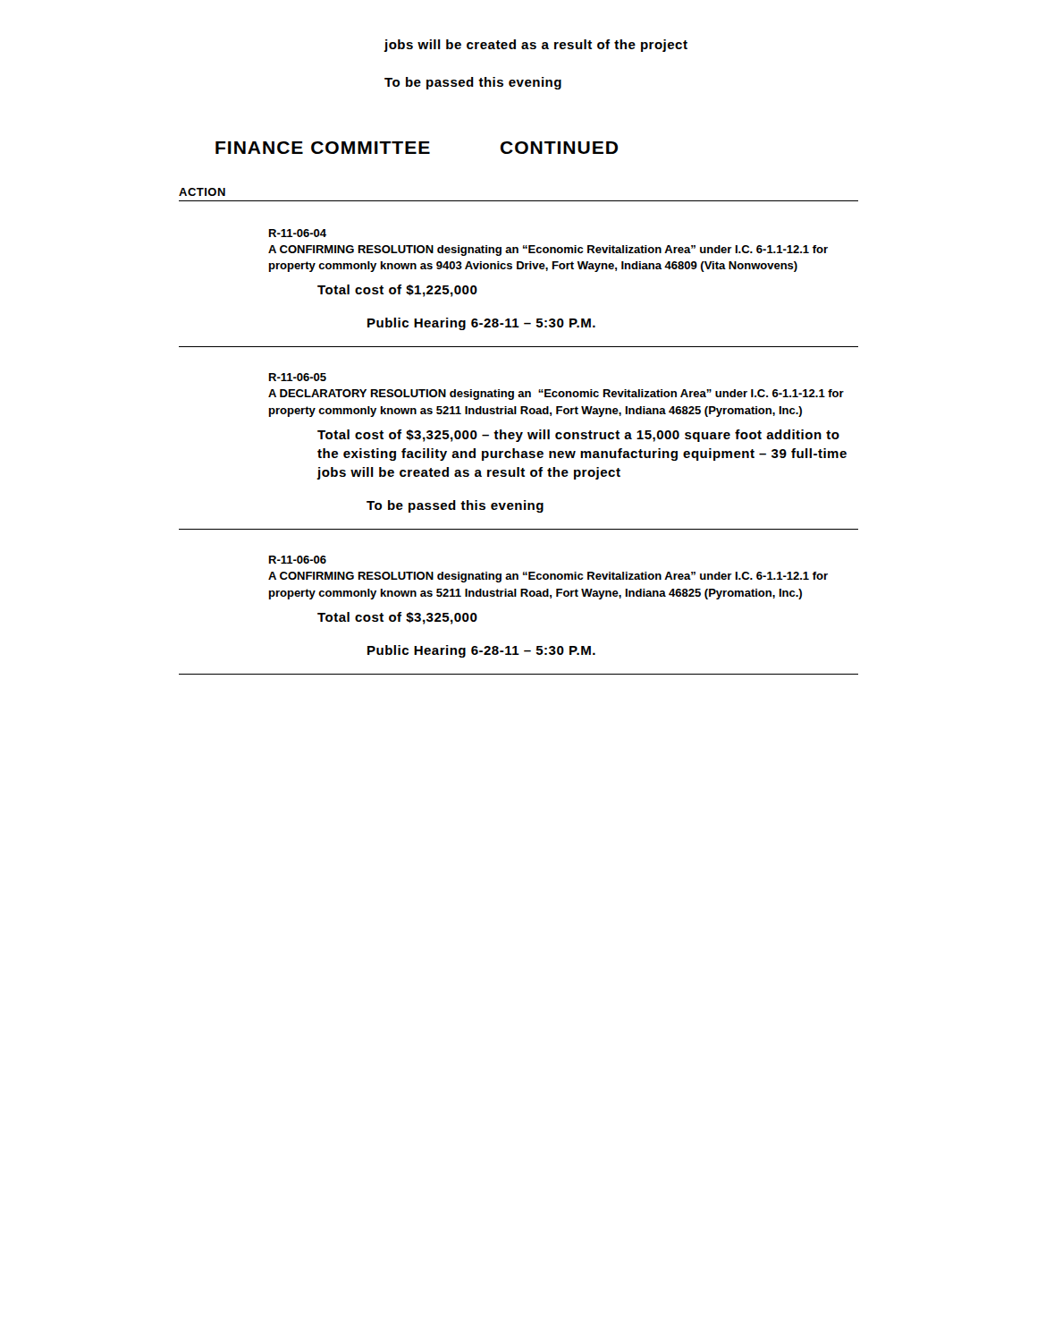jobs will be created as a result of the project
To be passed this evening
FINANCE COMMITTEE CONTINUED
ACTION
R-11-06-04
A CONFIRMING RESOLUTION designating an “Economic Revitalization Area” under I.C. 6-1.1-12.1 for property commonly known as 9403 Avionics Drive, Fort Wayne, Indiana 46809 (Vita Nonwovens)
Total cost of $1,225,000
Public Hearing 6-28-11 – 5:30 P.M.
R-11-06-05
A DECLARATORY RESOLUTION designating an “Economic Revitalization Area” under I.C. 6-1.1-12.1 for property commonly known as 5211 Industrial Road, Fort Wayne, Indiana 46825 (Pyromation, Inc.)
Total cost of $3,325,000 – they will construct a 15,000 square foot addition to the existing facility and purchase new manufacturing equipment – 39 full-time jobs will be created as a result of the project
To be passed this evening
R-11-06-06
A CONFIRMING RESOLUTION designating an “Economic Revitalization Area” under I.C. 6-1.1-12.1 for property commonly known as 5211 Industrial Road, Fort Wayne, Indiana 46825 (Pyromation, Inc.)
Total cost of $3,325,000
Public Hearing 6-28-11 – 5:30 P.M.